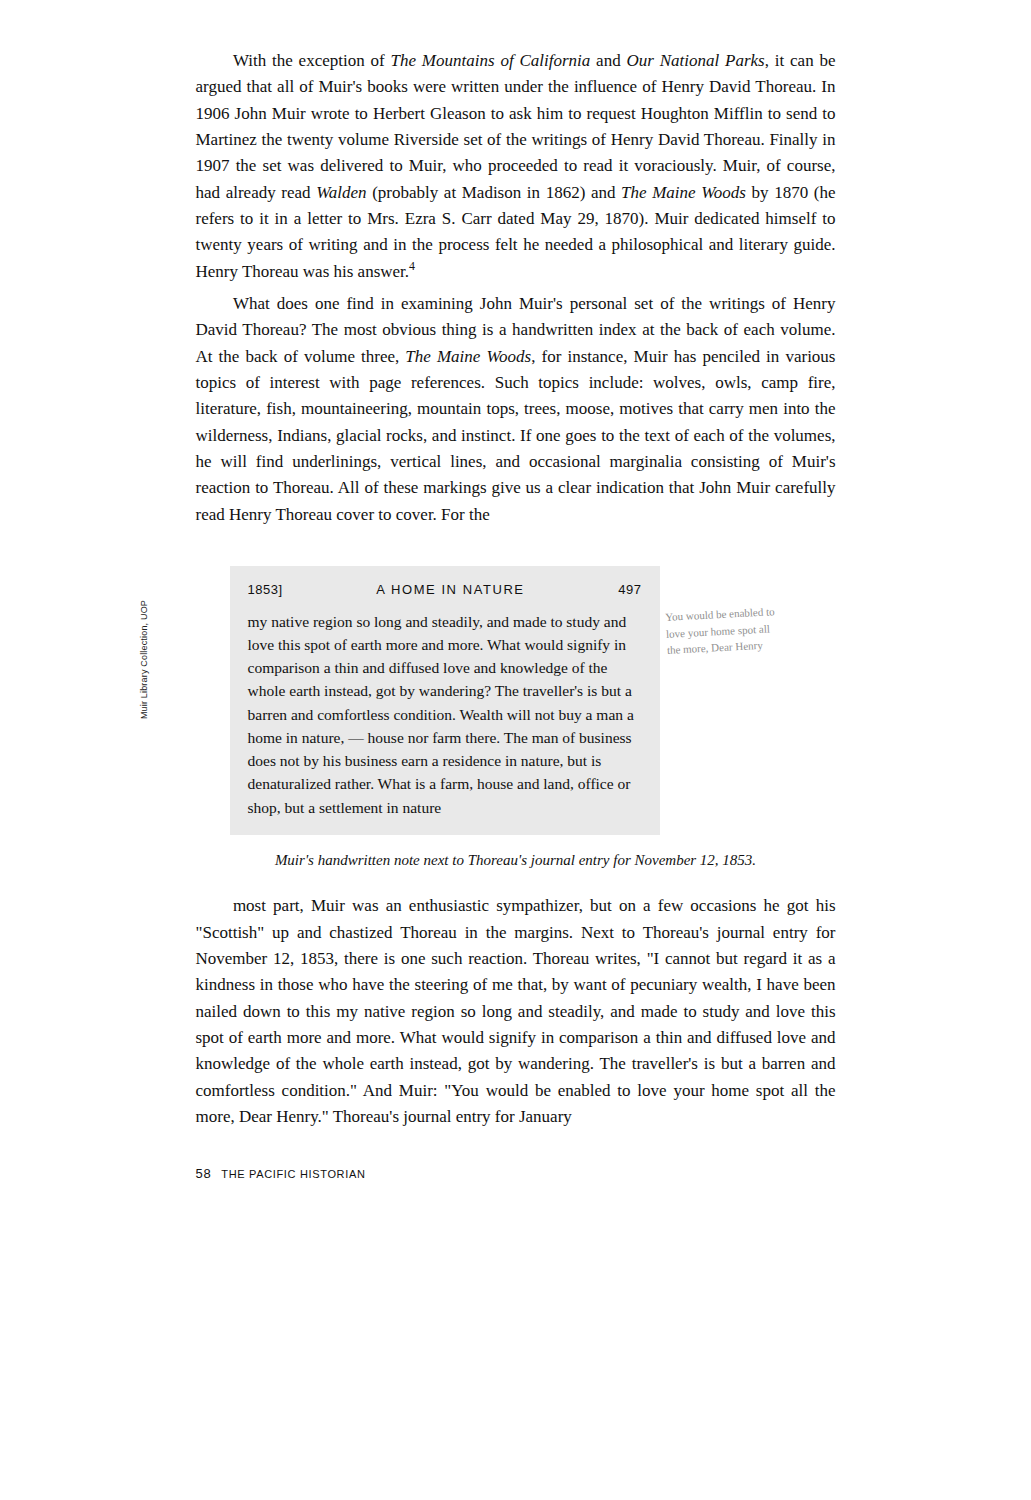With the exception of The Mountains of California and Our National Parks, it can be argued that all of Muir's books were written under the influence of Henry David Thoreau. In 1906 John Muir wrote to Herbert Gleason to ask him to request Houghton Mifflin to send to Martinez the twenty volume Riverside set of the writings of Henry David Thoreau. Finally in 1907 the set was delivered to Muir, who proceeded to read it voraciously. Muir, of course, had already read Walden (probably at Madison in 1862) and The Maine Woods by 1870 (he refers to it in a letter to Mrs. Ezra S. Carr dated May 29, 1870). Muir dedicated himself to twenty years of writing and in the process felt he needed a philosophical and literary guide. Henry Thoreau was his answer.4
What does one find in examining John Muir's personal set of the writings of Henry David Thoreau? The most obvious thing is a handwritten index at the back of each volume. At the back of volume three, The Maine Woods, for instance, Muir has penciled in various topics of interest with page references. Such topics include: wolves, owls, camp fire, literature, fish, mountaineering, mountain tops, trees, moose, motives that carry men into the wilderness, Indians, glacial rocks, and instinct. If one goes to the text of each of the volumes, he will find underlinings, vertical lines, and occasional marginalia consisting of Muir's reaction to Thoreau. All of these markings give us a clear indication that John Muir carefully read Henry Thoreau cover to cover. For the
Muir Library Collection, UOP
1853] A HOME IN NATURE 497
my native region so long and steadily, and made to study and love this spot of earth more and more. What would signify in comparison a thin and diffused love and knowledge of the whole earth instead, got by wandering? The traveller's is but a barren and comfortless condition. Wealth will not buy a man a home in nature, — house nor farm there. The man of business does not by his business earn a residence in nature, but is denaturalized rather. What is a farm, house and land, office or shop, but a settlement in nature
You would be enabled to love your home spot all the more, Dear Henry
Muir's handwritten note next to Thoreau's journal entry for November 12, 1853.
most part, Muir was an enthusiastic sympathizer, but on a few occasions he got his "Scottish" up and chastized Thoreau in the margins. Next to Thoreau's journal entry for November 12, 1853, there is one such reaction. Thoreau writes, "I cannot but regard it as a kindness in those who have the steering of me that, by want of pecuniary wealth, I have been nailed down to this my native region so long and steadily, and made to study and love this spot of earth more and more. What would signify in comparison a thin and diffused love and knowledge of the whole earth instead, got by wandering. The traveller's is but a barren and comfortless condition." And Muir: "You would be enabled to love your home spot all the more, Dear Henry." Thoreau's journal entry for January
58 THE PACIFIC HISTORIAN